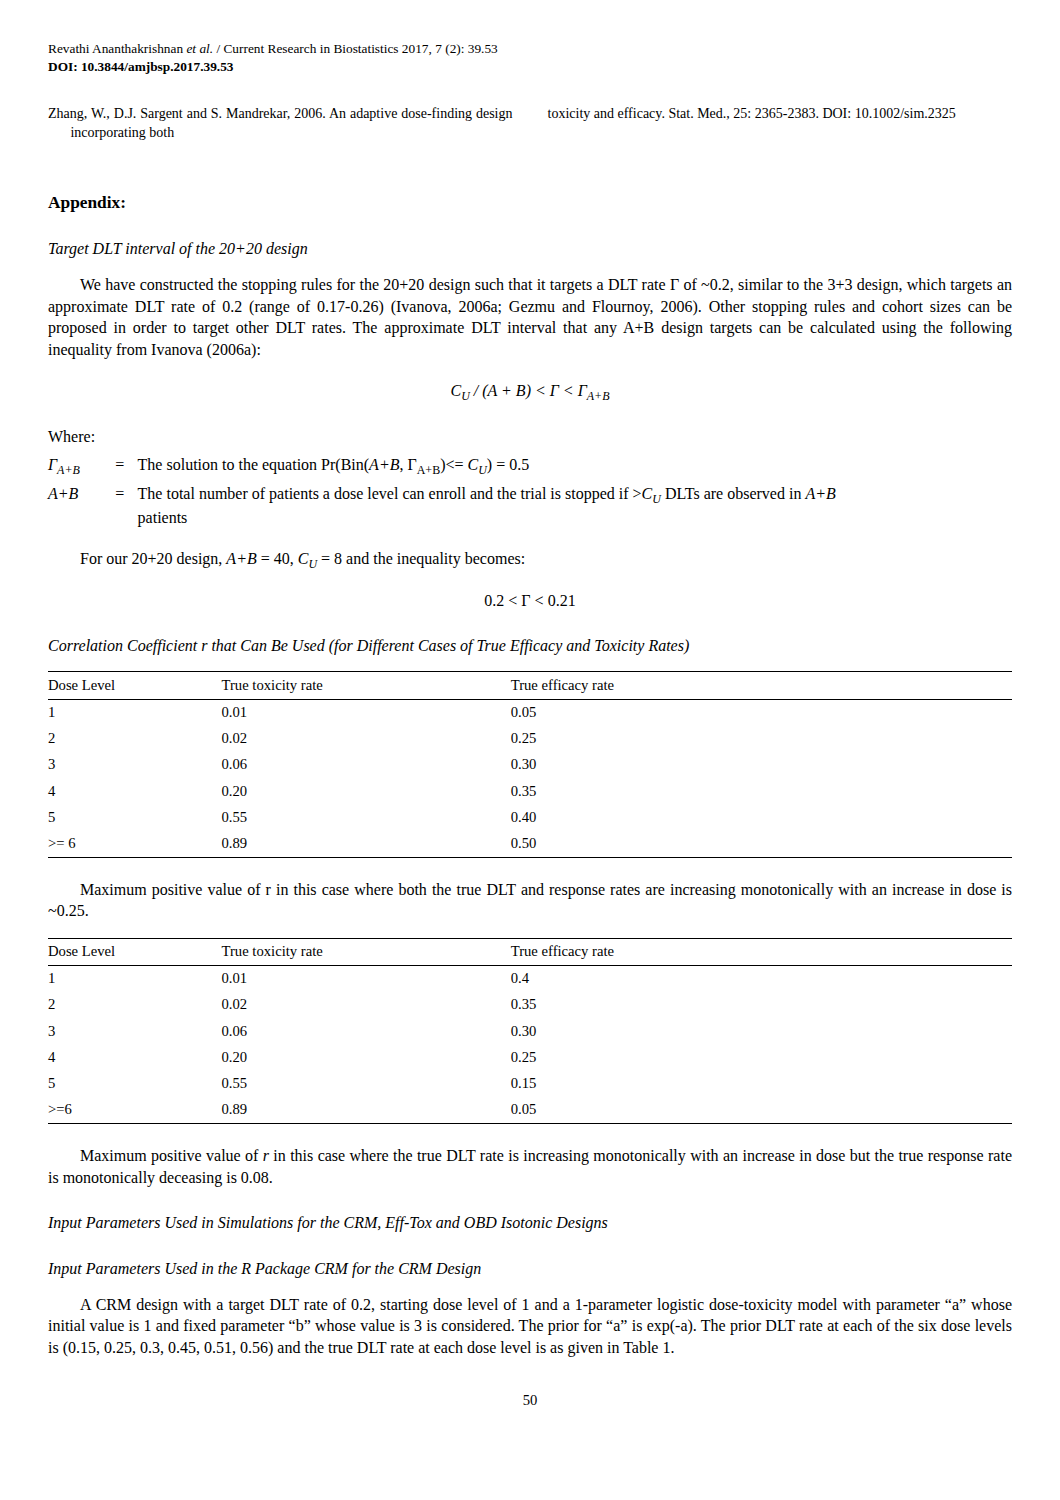Revathi Ananthakrishnan et al. / Current Research in Biostatistics 2017, 7 (2): 39.53
DOI: 10.3844/amjbsp.2017.39.53
Zhang, W., D.J. Sargent and S. Mandrekar, 2006. An adaptive dose-finding design incorporating both
toxicity and efficacy. Stat. Med., 25: 2365-2383. DOI: 10.1002/sim.2325
Appendix:
Target DLT interval of the 20+20 design
We have constructed the stopping rules for the 20+20 design such that it targets a DLT rate Γ of ~0.2, similar to the 3+3 design, which targets an approximate DLT rate of 0.2 (range of 0.17-0.26) (Ivanova, 2006a; Gezmu and Flournoy, 2006). Other stopping rules and cohort sizes can be proposed in order to target other DLT rates. The approximate DLT interval that any A+B design targets can be calculated using the following inequality from Ivanova (2006a):
CU / (A + B) < Γ < ΓA+B
Where:
ΓA+B
=
The solution to the equation Pr(Bin(A+B, ΓA+B)<= CU) = 0.5
A+B
=
The total number of patients a dose level can enroll and the trial is stopped if >CU DLTs are observed in A+B patients
For our 20+20 design, A+B = 40, CU = 8 and the inequality becomes:
0.2 < Γ < 0.21
Correlation Coefficient r that Can Be Used (for Different Cases of True Efficacy and Toxicity Rates)
| Dose Level | True toxicity rate | True efficacy rate |
| --- | --- | --- |
| 1 | 0.01 | 0.05 |
| 2 | 0.02 | 0.25 |
| 3 | 0.06 | 0.30 |
| 4 | 0.20 | 0.35 |
| 5 | 0.55 | 0.40 |
| >= 6 | 0.89 | 0.50 |
Maximum positive value of r in this case where both the true DLT and response rates are increasing monotonically with an increase in dose is ~0.25.
| Dose Level | True toxicity rate | True efficacy rate |
| --- | --- | --- |
| 1 | 0.01 | 0.4 |
| 2 | 0.02 | 0.35 |
| 3 | 0.06 | 0.30 |
| 4 | 0.20 | 0.25 |
| 5 | 0.55 | 0.15 |
| >=6 | 0.89 | 0.05 |
Maximum positive value of r in this case where the true DLT rate is increasing monotonically with an increase in dose but the true response rate is monotonically deceasing is 0.08.
Input Parameters Used in Simulations for the CRM, Eff-Tox and OBD Isotonic Designs
Input Parameters Used in the R Package CRM for the CRM Design
A CRM design with a target DLT rate of 0.2, starting dose level of 1 and a 1-parameter logistic dose-toxicity model with parameter “a” whose initial value is 1 and fixed parameter “b” whose value is 3 is considered. The prior for “a” is exp(-a). The prior DLT rate at each of the six dose levels is (0.15, 0.25, 0.3, 0.45, 0.51, 0.56) and the true DLT rate at each dose level is as given in Table 1.
50